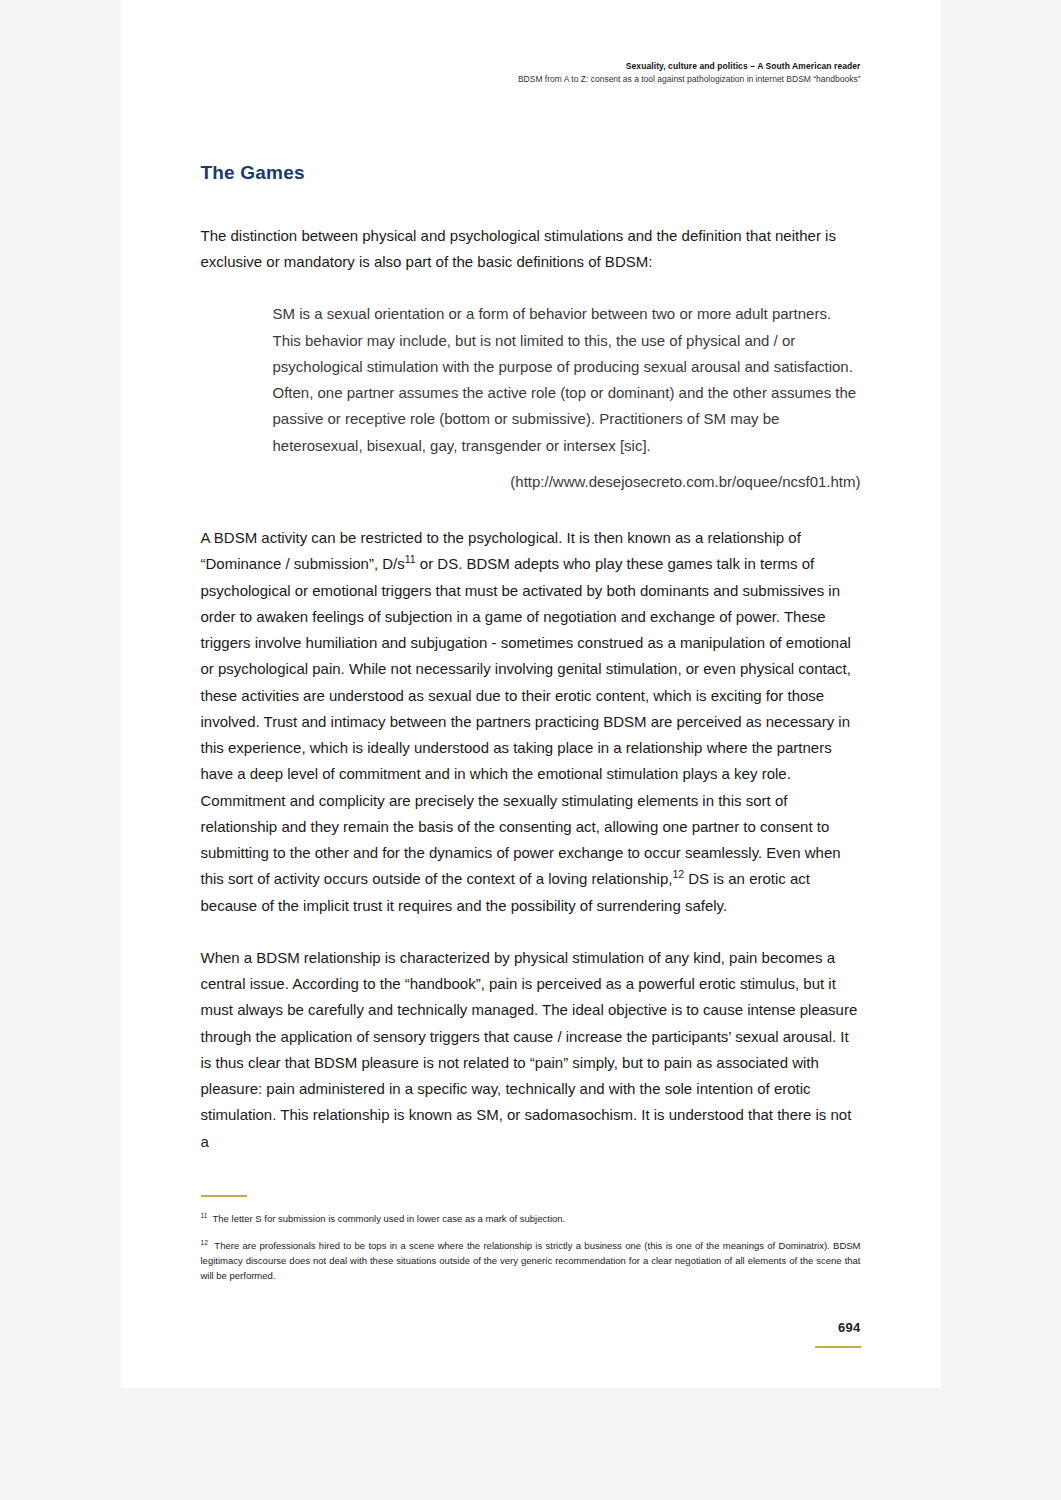Sexuality, culture and politics – A South American reader
BDSM from A to Z: consent as a tool against pathologization in internet BDSM “handbooks”
The Games
The distinction between physical and psychological stimulations and the definition that neither is exclusive or mandatory is also part of the basic definitions of BDSM:
SM is a sexual orientation or a form of behavior between two or more adult partners. This behavior may include, but is not limited to this, the use of physical and / or psychological stimulation with the purpose of producing sexual arousal and satisfaction. Often, one partner assumes the active role (top or dominant) and the other assumes the passive or receptive role (bottom or submissive). Practitioners of SM may be heterosexual, bisexual, gay, transgender or intersex [sic].
(http://www.desejosecreto.com.br/oquee/ncsf01.htm)
A BDSM activity can be restricted to the psychological. It is then known as a relationship of “Dominance / submission”, D/s11 or DS. BDSM adepts who play these games talk in terms of psychological or emotional triggers that must be activated by both dominants and submissives in order to awaken feelings of subjection in a game of negotiation and exchange of power. These triggers involve humiliation and subjugation - sometimes construed as a manipulation of emotional or psychological pain. While not necessarily involving genital stimulation, or even physical contact, these activities are understood as sexual due to their erotic content, which is exciting for those involved. Trust and intimacy between the partners practicing BDSM are perceived as necessary in this experience, which is ideally understood as taking place in a relationship where the partners have a deep level of commitment and in which the emotional stimulation plays a key role. Commitment and complicity are precisely the sexually stimulating elements in this sort of relationship and they remain the basis of the consenting act, allowing one partner to consent to submitting to the other and for the dynamics of power exchange to occur seamlessly. Even when this sort of activity occurs outside of the context of a loving relationship,12 DS is an erotic act because of the implicit trust it requires and the possibility of surrendering safely.
When a BDSM relationship is characterized by physical stimulation of any kind, pain becomes a central issue. According to the “handbook”, pain is perceived as a powerful erotic stimulus, but it must always be carefully and technically managed. The ideal objective is to cause intense pleasure through the application of sensory triggers that cause / increase the participants’ sexual arousal. It is thus clear that BDSM pleasure is not related to “pain” simply, but to pain as associated with pleasure: pain administered in a specific way, technically and with the sole intention of erotic stimulation. This relationship is known as SM, or sadomasochism. It is understood that there is not a
11 The letter S for submission is commonly used in lower case as a mark of subjection.
12 There are professionals hired to be tops in a scene where the relationship is strictly a business one (this is one of the meanings of Dominatrix). BDSM legitimacy discourse does not deal with these situations outside of the very generic recommendation for a clear negotiation of all elements of the scene that will be performed.
694